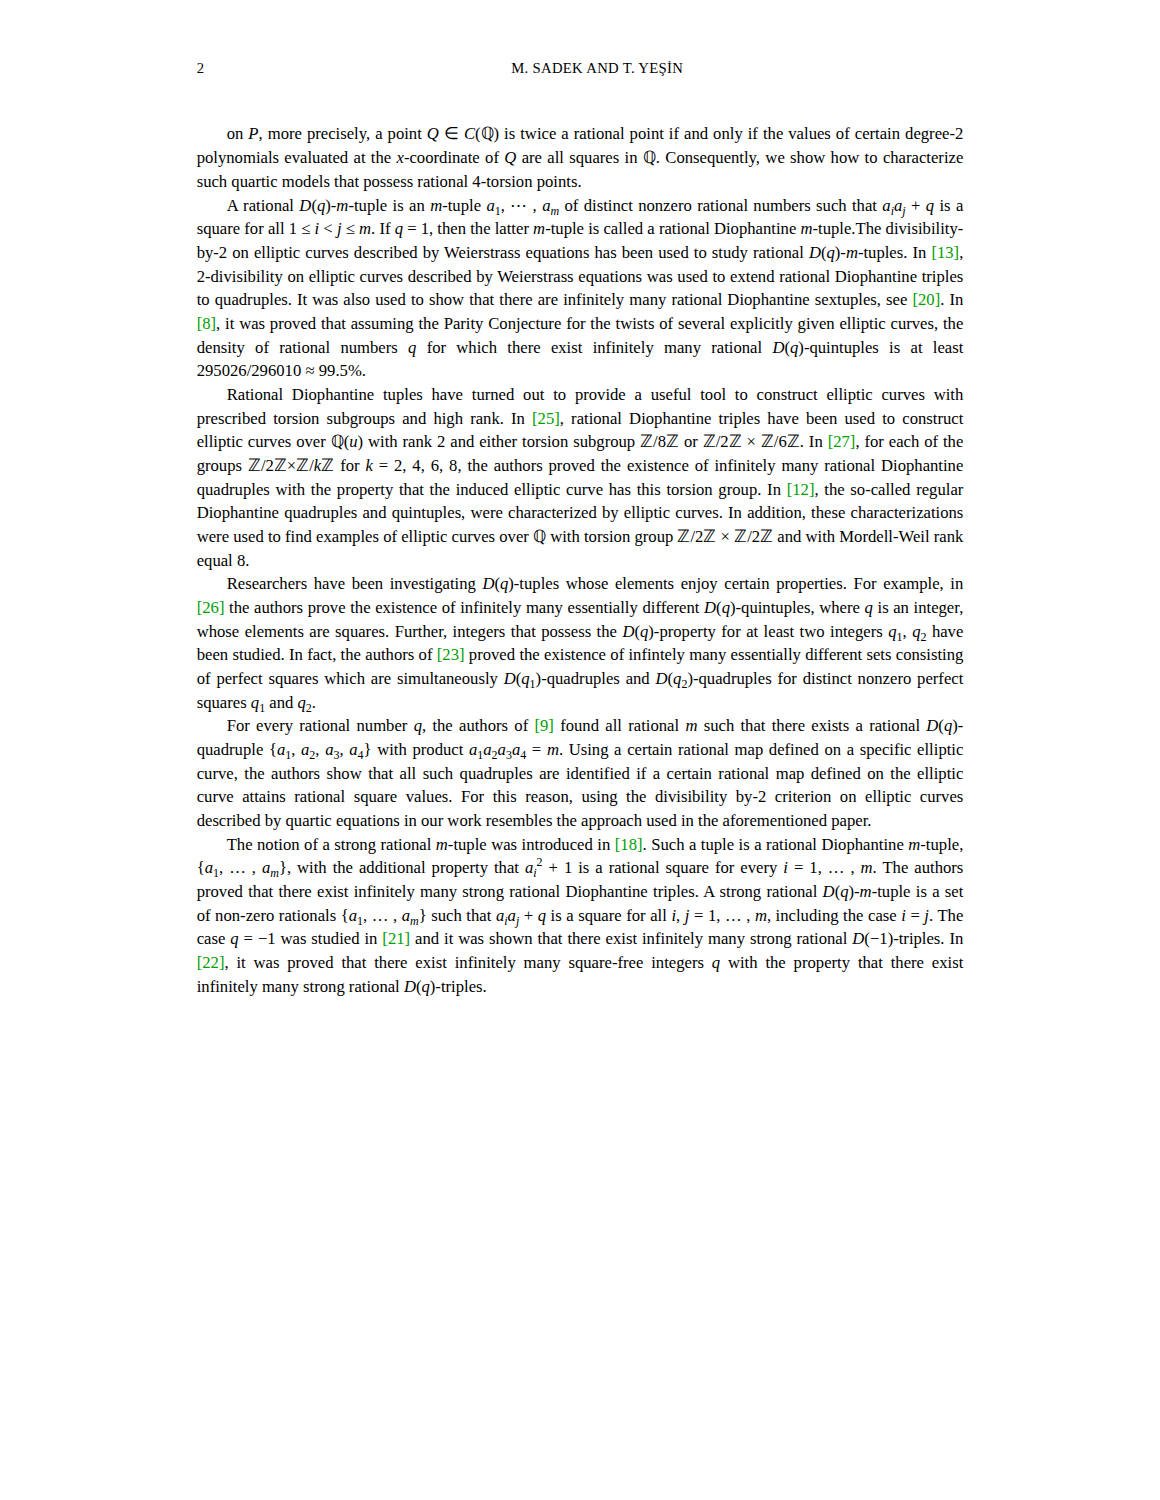2 M. SADEK AND T. YEŞİN
on P, more precisely, a point Q ∈ C(ℚ) is twice a rational point if and only if the values of certain degree-2 polynomials evaluated at the x-coordinate of Q are all squares in ℚ. Consequently, we show how to characterize such quartic models that possess rational 4-torsion points.
A rational D(q)-m-tuple is an m-tuple a1, ⋯ , am of distinct nonzero rational numbers such that aiaj + q is a square for all 1 ≤ i < j ≤ m. If q = 1, then the latter m-tuple is called a rational Diophantine m-tuple.The divisibility-by-2 on elliptic curves described by Weierstrass equations has been used to study rational D(q)-m-tuples. In [13], 2-divisibility on elliptic curves described by Weierstrass equations was used to extend rational Diophantine triples to quadruples. It was also used to show that there are infinitely many rational Diophantine sextuples, see [20]. In [8], it was proved that assuming the Parity Conjecture for the twists of several explicitly given elliptic curves, the density of rational numbers q for which there exist infinitely many rational D(q)-quintuples is at least 295026/296010 ≈ 99.5%.
Rational Diophantine tuples have turned out to provide a useful tool to construct elliptic curves with prescribed torsion subgroups and high rank. In [25], rational Diophantine triples have been used to construct elliptic curves over ℚ(u) with rank 2 and either torsion subgroup ℤ/8ℤ or ℤ/2ℤ × ℤ/6ℤ. In [27], for each of the groups ℤ/2ℤ×ℤ/k ℤ for k = 2, 4, 6, 8, the authors proved the existence of infinitely many rational Diophantine quadruples with the property that the induced elliptic curve has this torsion group. In [12], the so-called regular Diophantine quadruples and quintuples, were characterized by elliptic curves. In addition, these characterizations were used to find examples of elliptic curves over ℚ with torsion group ℤ/2ℤ × ℤ/2ℤ and with Mordell-Weil rank equal 8.
Researchers have been investigating D(q)-tuples whose elements enjoy certain properties. For example, in [26] the authors prove the existence of infinitely many essentially different D(q)-quintuples, where q is an integer, whose elements are squares. Further, integers that possess the D(q)-property for at least two integers q1, q2 have been studied. In fact, the authors of [23] proved the existence of infintely many essentially different sets consisting of perfect squares which are simultaneously D(q1)-quadruples and D(q2)-quadruples for distinct nonzero perfect squares q1 and q2.
For every rational number q, the authors of [9] found all rational m such that there exists a rational D(q)-quadruple {a1, a2, a3, a4} with product a1a2a3a4 = m. Using a certain rational map defined on a specific elliptic curve, the authors show that all such quadruples are identified if a certain rational map defined on the elliptic curve attains rational square values. For this reason, using the divisibility by-2 criterion on elliptic curves described by quartic equations in our work resembles the approach used in the aforementioned paper.
The notion of a strong rational m-tuple was introduced in [18]. Such a tuple is a rational Diophantine m-tuple, {a1, … , am}, with the additional property that ai2 + 1 is a rational square for every i = 1, … , m. The authors proved that there exist infinitely many strong rational Diophantine triples. A strong rational D(q)-m-tuple is a set of non-zero rationals {a1, … , am} such that aiaj + q is a square for all i, j = 1, … , m, including the case i = j. The case q = −1 was studied in [21] and it was shown that there exist infinitely many strong rational D(−1)-triples. In [22], it was proved that there exist infinitely many square-free integers q with the property that there exist infinitely many strong rational D(q)-triples.